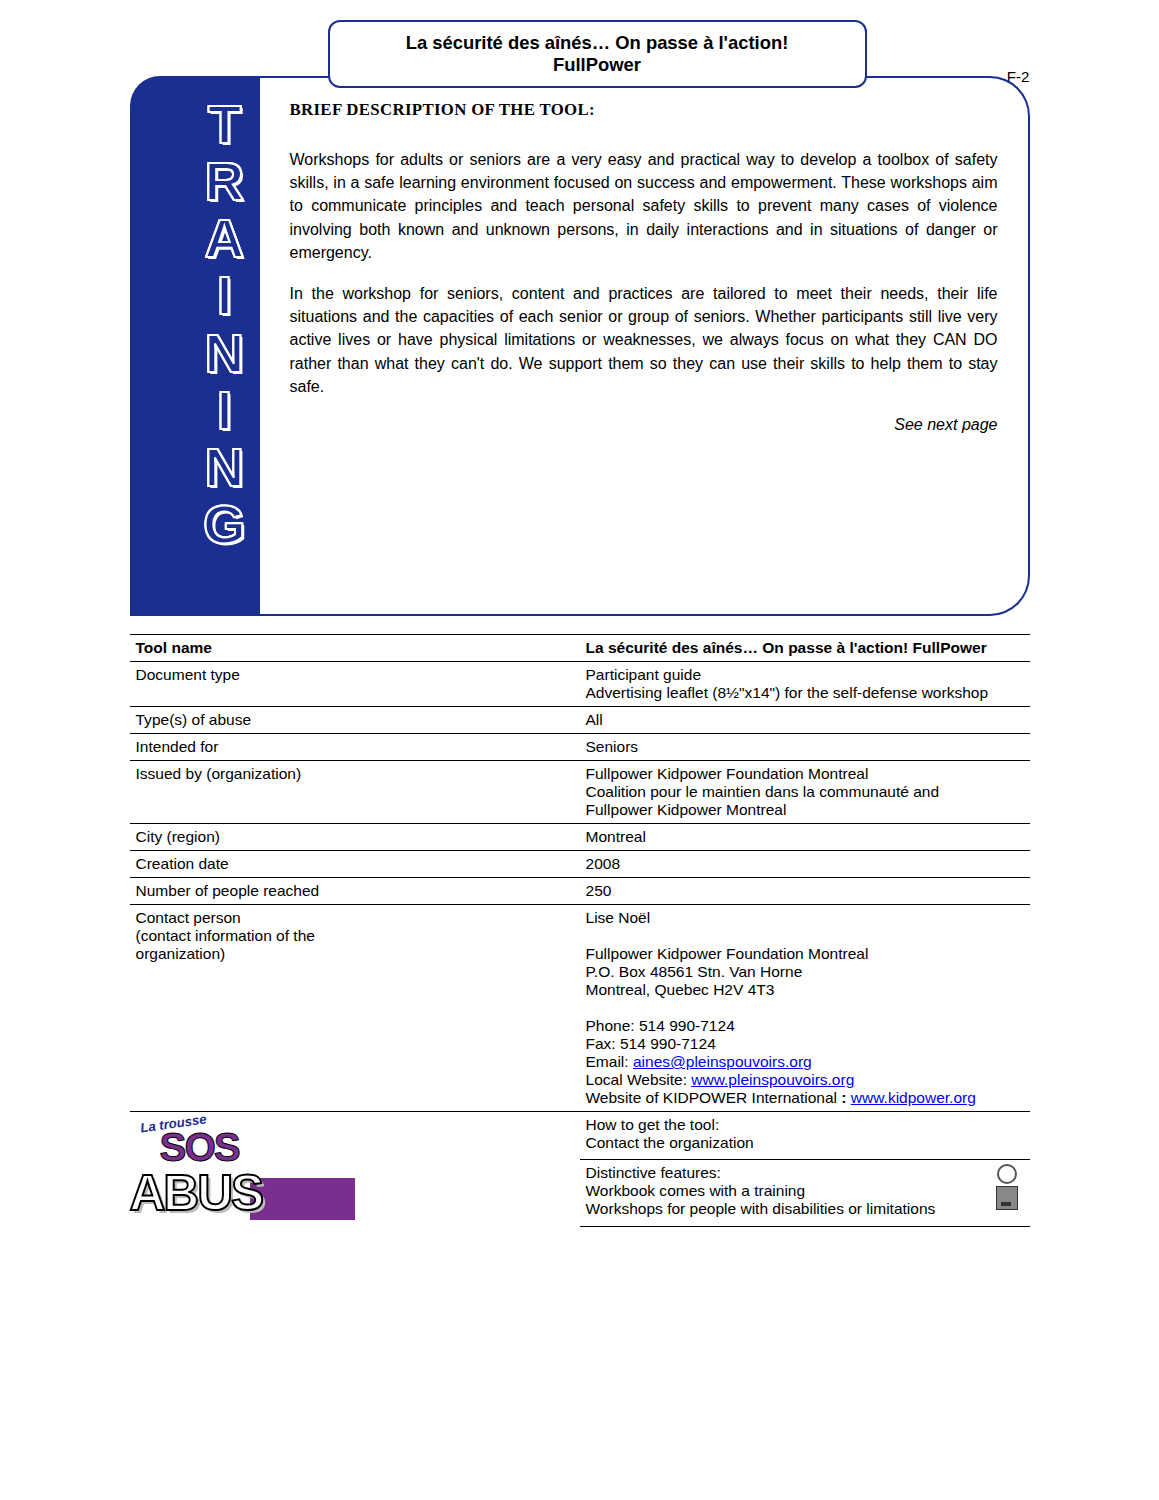La sécurité des aînés… On passe à l'action!
FullPower
F-2
T
R
A
I
N
I
N
G
BRIEF DESCRIPTION OF THE TOOL:
Workshops for adults or seniors are a very easy and practical way to develop a toolbox of safety skills, in a safe learning environment focused on success and empowerment. These workshops aim to communicate principles and teach personal safety skills to prevent many cases of violence involving both known and unknown persons, in daily interactions and in situations of danger or emergency.
In the workshop for seniors, content and practices are tailored to meet their needs, their life situations and the capacities of each senior or group of seniors. Whether participants still live very active lives or have physical limitations or weaknesses, we always focus on what they CAN DO rather than what they can't do. We support them so they can use their skills to help them to stay safe.
See next page
| Tool name | La sécurité des aînés… On passe à l'action! FullPower |
| Document type | Participant guide Advertising leaflet (8½"x14") for the self-defense workshop |
| Type(s) of abuse | All |
| Intended for | Seniors |
| Issued by (organization) | Fullpower Kidpower Foundation Montreal Coalition pour le maintien dans la communauté and Fullpower Kidpower Montreal |
| City (region) | Montreal |
| Creation date | 2008 |
| Number of people reached | 250 |
| Contact person (contact information of the organization) | Lise Noël Fullpower Kidpower Foundation Montreal P.O. Box 48561 Stn. Van Horne Montreal, Quebec H2V 4T3 Phone: 514 990-7124 Fax: 514 990-7124 Email: aines@pleinspouvoirs.org Local Website: www.pleinspouvoirs.org Website of KIDPOWER International : www.kidpower.org |
| La trousse SOS ABUS | How to get the tool: Contact the organization |
| Distinctive features: Workbook comes with a training Workshops for people with disabilities or limitations |